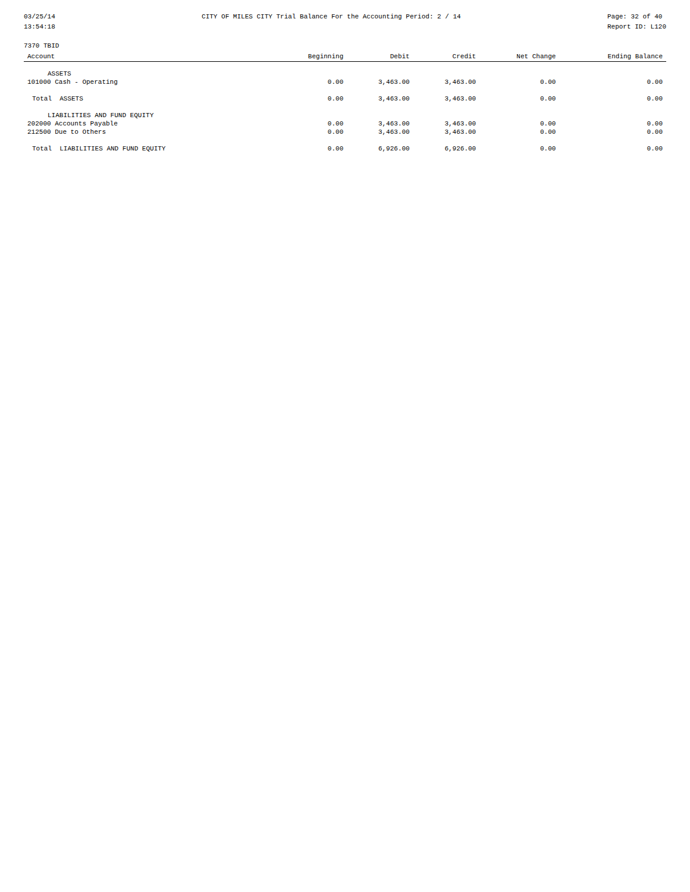03/25/14 13:54:18
CITY OF MILES CITY Trial Balance For the Accounting Period: 2 / 14
Page: 32 of 40 Report ID: L120
7370 TBID
| Account | Beginning | Debit | Credit | Net Change | Ending Balance |
| --- | --- | --- | --- | --- | --- |
| ASSETS |
| 101000 Cash - Operating | 0.00 | 3,463.00 | 3,463.00 | 0.00 | 0.00 |
| Total ASSETS | 0.00 | 3,463.00 | 3,463.00 | 0.00 | 0.00 |
| LIABILITIES AND FUND EQUITY | | | | | |
| 202000 Accounts Payable | 0.00 | 3,463.00 | 3,463.00 | 0.00 | 0.00 |
| 212500 Due to Others | 0.00 | 3,463.00 | 3,463.00 | 0.00 | 0.00 |
| Total LIABILITIES AND FUND EQUITY | 0.00 | 6,926.00 | 6,926.00 | 0.00 | 0.00 |